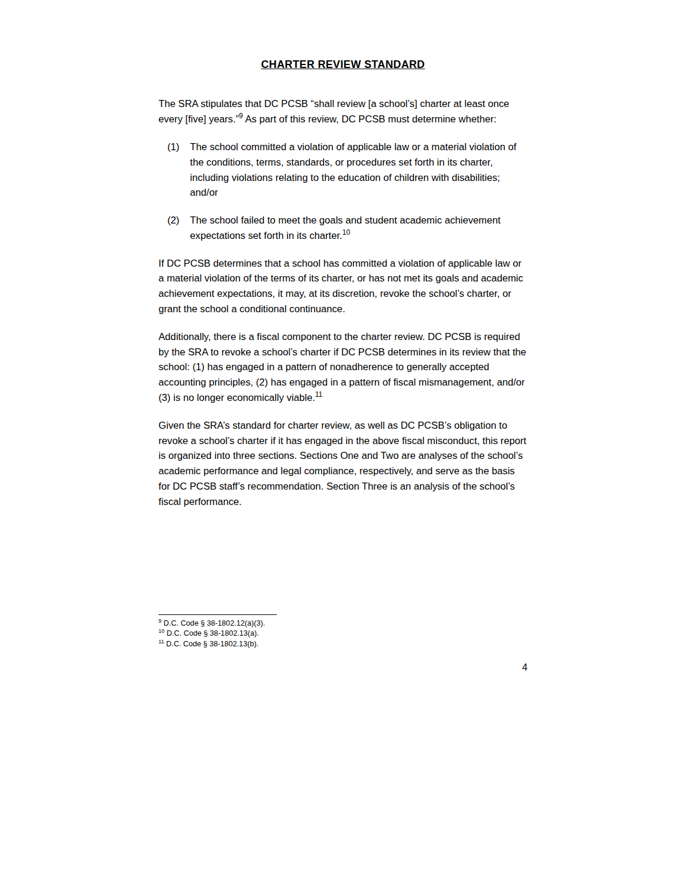CHARTER REVIEW STANDARD
The SRA stipulates that DC PCSB “shall review [a school’s] charter at least once every [five] years.”9 As part of this review, DC PCSB must determine whether:
The school committed a violation of applicable law or a material violation of the conditions, terms, standards, or procedures set forth in its charter, including violations relating to the education of children with disabilities; and/or
The school failed to meet the goals and student academic achievement expectations set forth in its charter.10
If DC PCSB determines that a school has committed a violation of applicable law or a material violation of the terms of its charter, or has not met its goals and academic achievement expectations, it may, at its discretion, revoke the school’s charter, or grant the school a conditional continuance.
Additionally, there is a fiscal component to the charter review. DC PCSB is required by the SRA to revoke a school’s charter if DC PCSB determines in its review that the school: (1) has engaged in a pattern of nonadherence to generally accepted accounting principles, (2) has engaged in a pattern of fiscal mismanagement, and/or (3) is no longer economically viable.11
Given the SRA’s standard for charter review, as well as DC PCSB’s obligation to revoke a school’s charter if it has engaged in the above fiscal misconduct, this report is organized into three sections. Sections One and Two are analyses of the school’s academic performance and legal compliance, respectively, and serve as the basis for DC PCSB staff’s recommendation. Section Three is an analysis of the school’s fiscal performance.
9 D.C. Code § 38-1802.12(a)(3).
10 D.C. Code § 38-1802.13(a).
11 D.C. Code § 38-1802.13(b).
4